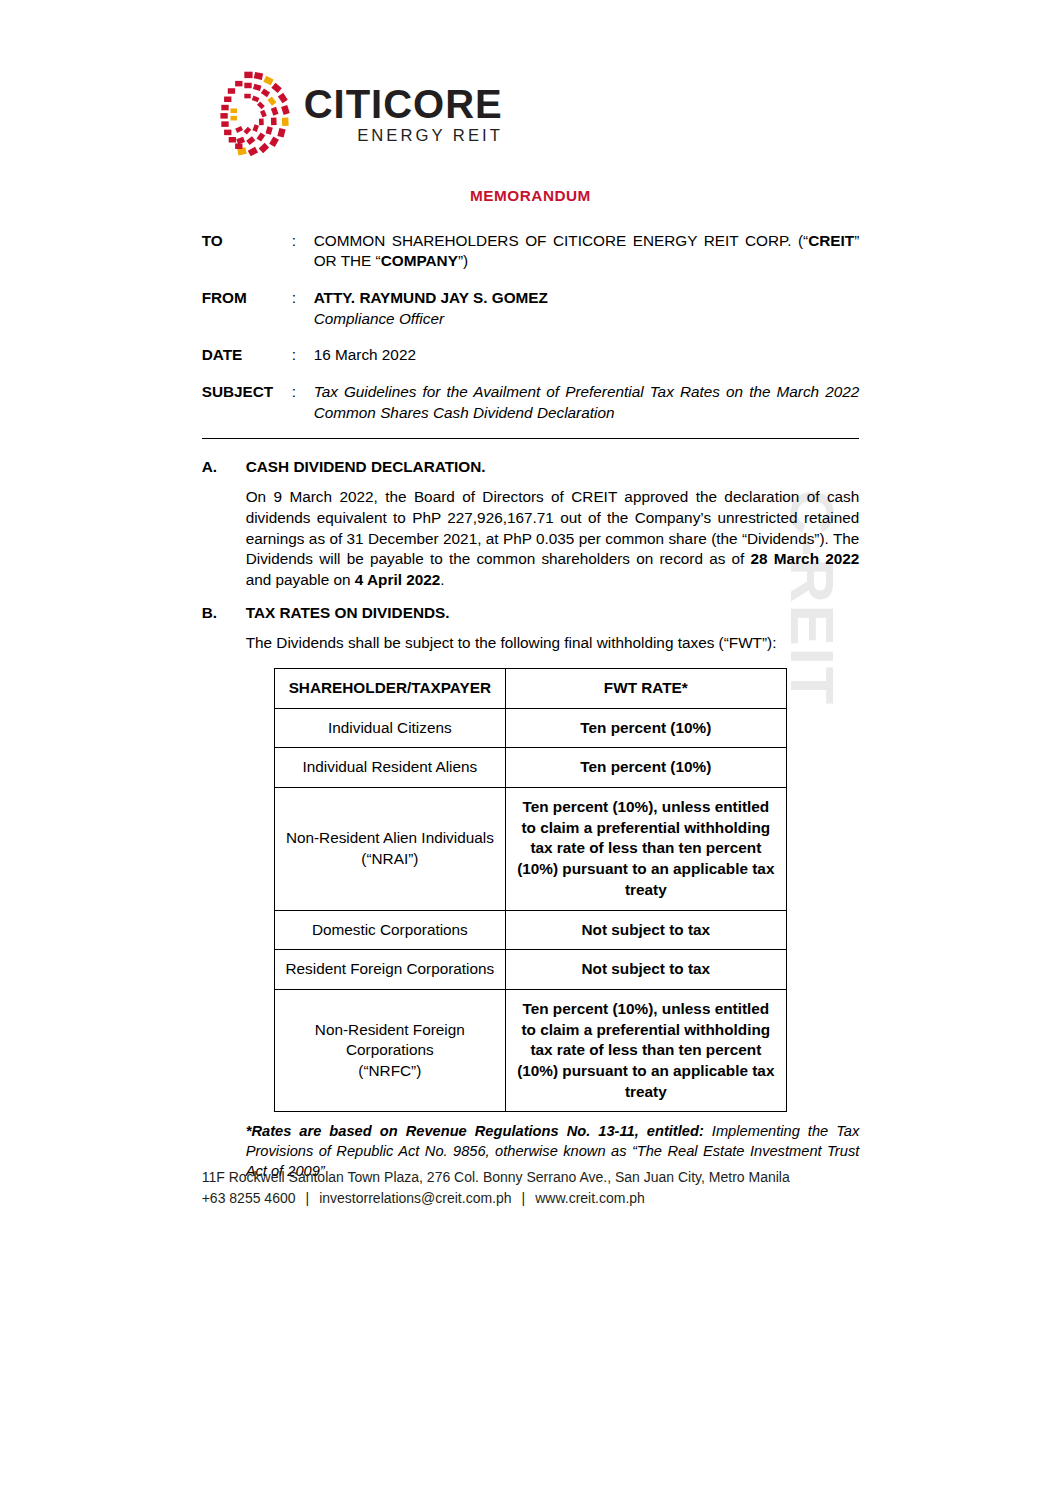C-REIT
CITICORE
ENERGY REIT
MEMORANDUM
| TO | : | COMMON SHAREHOLDERS OF CITICORE ENERGY REIT CORP. (“ CREIT ” OR THE “ COMPANY ”) |
| FROM | : | ATTY. RAYMUND JAY S. GOMEZ Compliance Officer |
| DATE | : | 16 March 2022 |
| SUBJECT | : | Tax Guidelines for the Availment of Preferential Tax Rates on the March 2022 Common Shares Cash Dividend Declaration |
A.
CASH DIVIDEND DECLARATION.
On 9 March 2022, the Board of Directors of CREIT approved the declaration of cash dividends equivalent to PhP 227,926,167.71 out of the Company’s unrestricted retained earnings as of 31 December 2021, at PhP 0.035 per common share (the “Dividends”). The Dividends will be payable to the common shareholders on record as of 28 March 2022 and payable on 4 April 2022.
B.
TAX RATES ON DIVIDENDS.
The Dividends shall be subject to the following final withholding taxes (“FWT”):
| SHAREHOLDER/TAXPAYER | FWT RATE* |
| --- | --- |
| Individual Citizens | Ten percent (10%) |
| Individual Resident Aliens | Ten percent (10%) |
| Non-Resident Alien Individuals (“NRAI”) | Ten percent (10%), unless entitled to claim a preferential withholding tax rate of less than ten percent (10%) pursuant to an applicable tax treaty |
| Domestic Corporations | Not subject to tax |
| Resident Foreign Corporations | Not subject to tax |
| Non-Resident Foreign Corporations (“NRFC”) | Ten percent (10%), unless entitled to claim a preferential withholding tax rate of less than ten percent (10%) pursuant to an applicable tax treaty |
*Rates are based on Revenue Regulations No. 13-11, entitled: Implementing the Tax Provisions of Republic Act No. 9856, otherwise known as “The Real Estate Investment Trust Act of 2009”
11F Rockwell Santolan Town Plaza, 276 Col. Bonny Serrano Ave., San Juan City, Metro Manila
+63 8255 4600|investorrelations@creit.com.ph|www.creit.com.ph